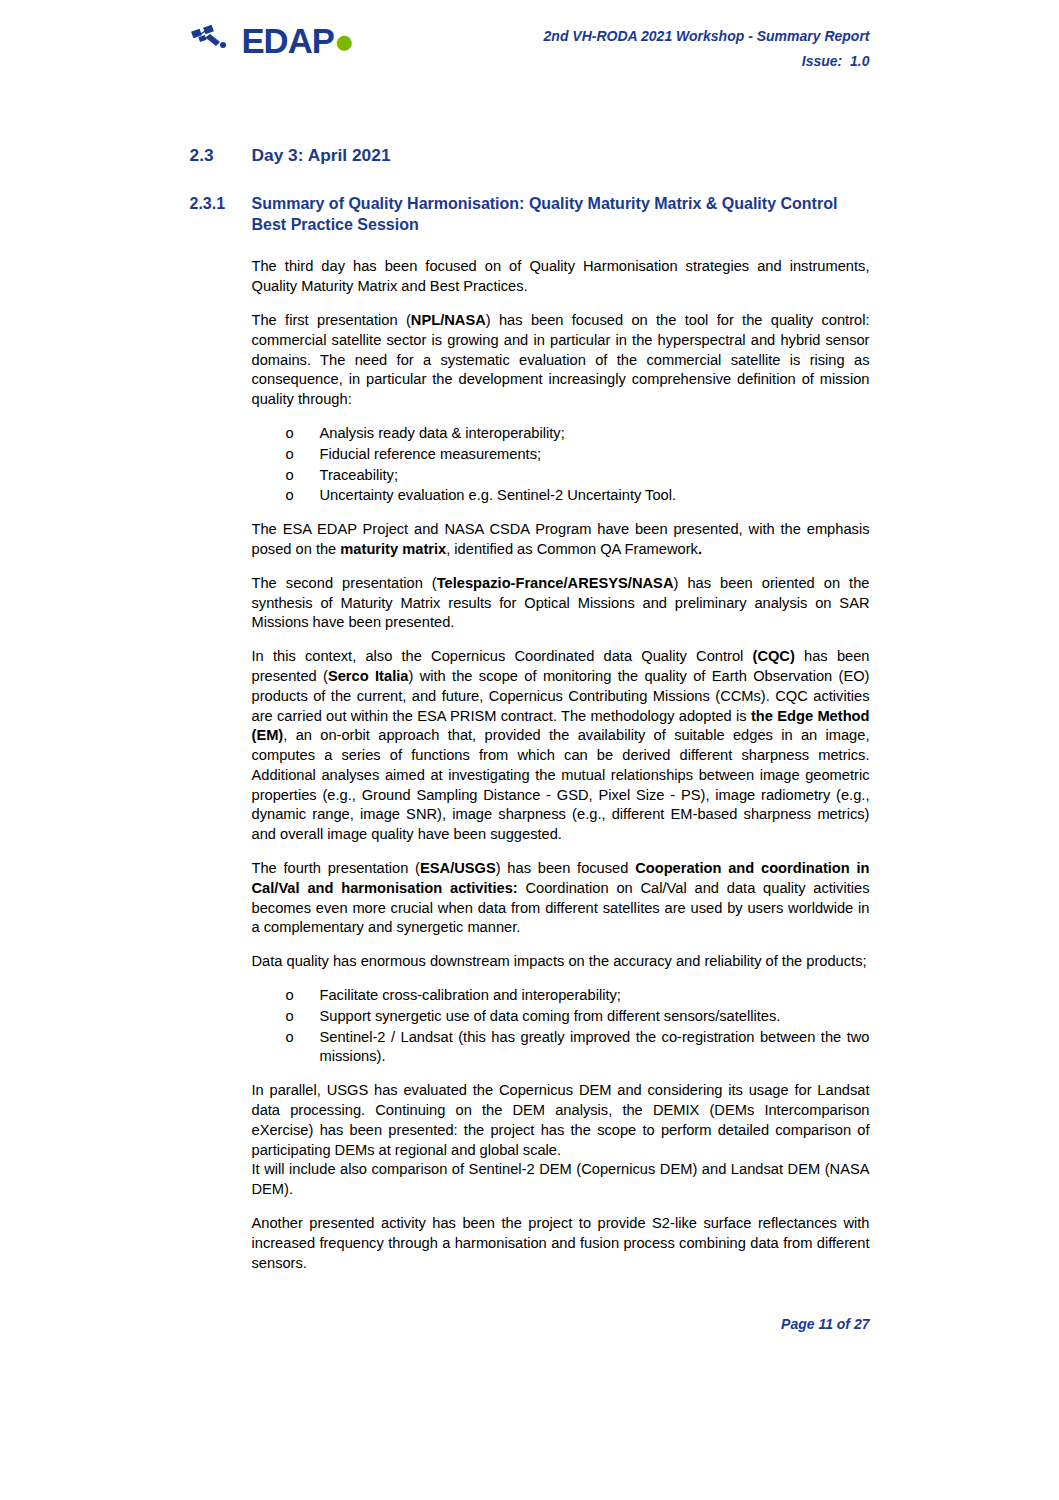EDAP●
2nd VH-RODA 2021 Workshop - Summary Report
Issue: 1.0
2.3 Day 3: April 2021
2.3.1 Summary of Quality Harmonisation: Quality Maturity Matrix & Quality Control Best Practice Session
The third day has been focused on of Quality Harmonisation strategies and instruments, Quality Maturity Matrix and Best Practices.
The first presentation (NPL/NASA) has been focused on the tool for the quality control: commercial satellite sector is growing and in particular in the hyperspectral and hybrid sensor domains. The need for a systematic evaluation of the commercial satellite is rising as consequence, in particular the development increasingly comprehensive definition of mission quality through:
Analysis ready data & interoperability;
Fiducial reference measurements;
Traceability;
Uncertainty evaluation e.g. Sentinel-2 Uncertainty Tool.
The ESA EDAP Project and NASA CSDA Program have been presented, with the emphasis posed on the maturity matrix, identified as Common QA Framework.
The second presentation (Telespazio-France/ARESYS/NASA) has been oriented on the synthesis of Maturity Matrix results for Optical Missions and preliminary analysis on SAR Missions have been presented.
In this context, also the Copernicus Coordinated data Quality Control (CQC) has been presented (Serco Italia) with the scope of monitoring the quality of Earth Observation (EO) products of the current, and future, Copernicus Contributing Missions (CCMs). CQC activities are carried out within the ESA PRISM contract. The methodology adopted is the Edge Method (EM), an on-orbit approach that, provided the availability of suitable edges in an image, computes a series of functions from which can be derived different sharpness metrics. Additional analyses aimed at investigating the mutual relationships between image geometric properties (e.g., Ground Sampling Distance - GSD, Pixel Size - PS), image radiometry (e.g., dynamic range, image SNR), image sharpness (e.g., different EM-based sharpness metrics) and overall image quality have been suggested.
The fourth presentation (ESA/USGS) has been focused Cooperation and coordination in Cal/Val and harmonisation activities: Coordination on Cal/Val and data quality activities becomes even more crucial when data from different satellites are used by users worldwide in a complementary and synergetic manner.
Data quality has enormous downstream impacts on the accuracy and reliability of the products;
Facilitate cross-calibration and interoperability;
Support synergetic use of data coming from different sensors/satellites.
Sentinel-2 / Landsat (this has greatly improved the co-registration between the two missions).
In parallel, USGS has evaluated the Copernicus DEM and considering its usage for Landsat data processing. Continuing on the DEM analysis, the DEMIX (DEMs Intercomparison eXercise) has been presented: the project has the scope to perform detailed comparison of participating DEMs at regional and global scale.
It will include also comparison of Sentinel-2 DEM (Copernicus DEM) and Landsat DEM (NASA DEM).
Another presented activity has been the project to provide S2-like surface reflectances with increased frequency through a harmonisation and fusion process combining data from different sensors.
Page 11 of 27